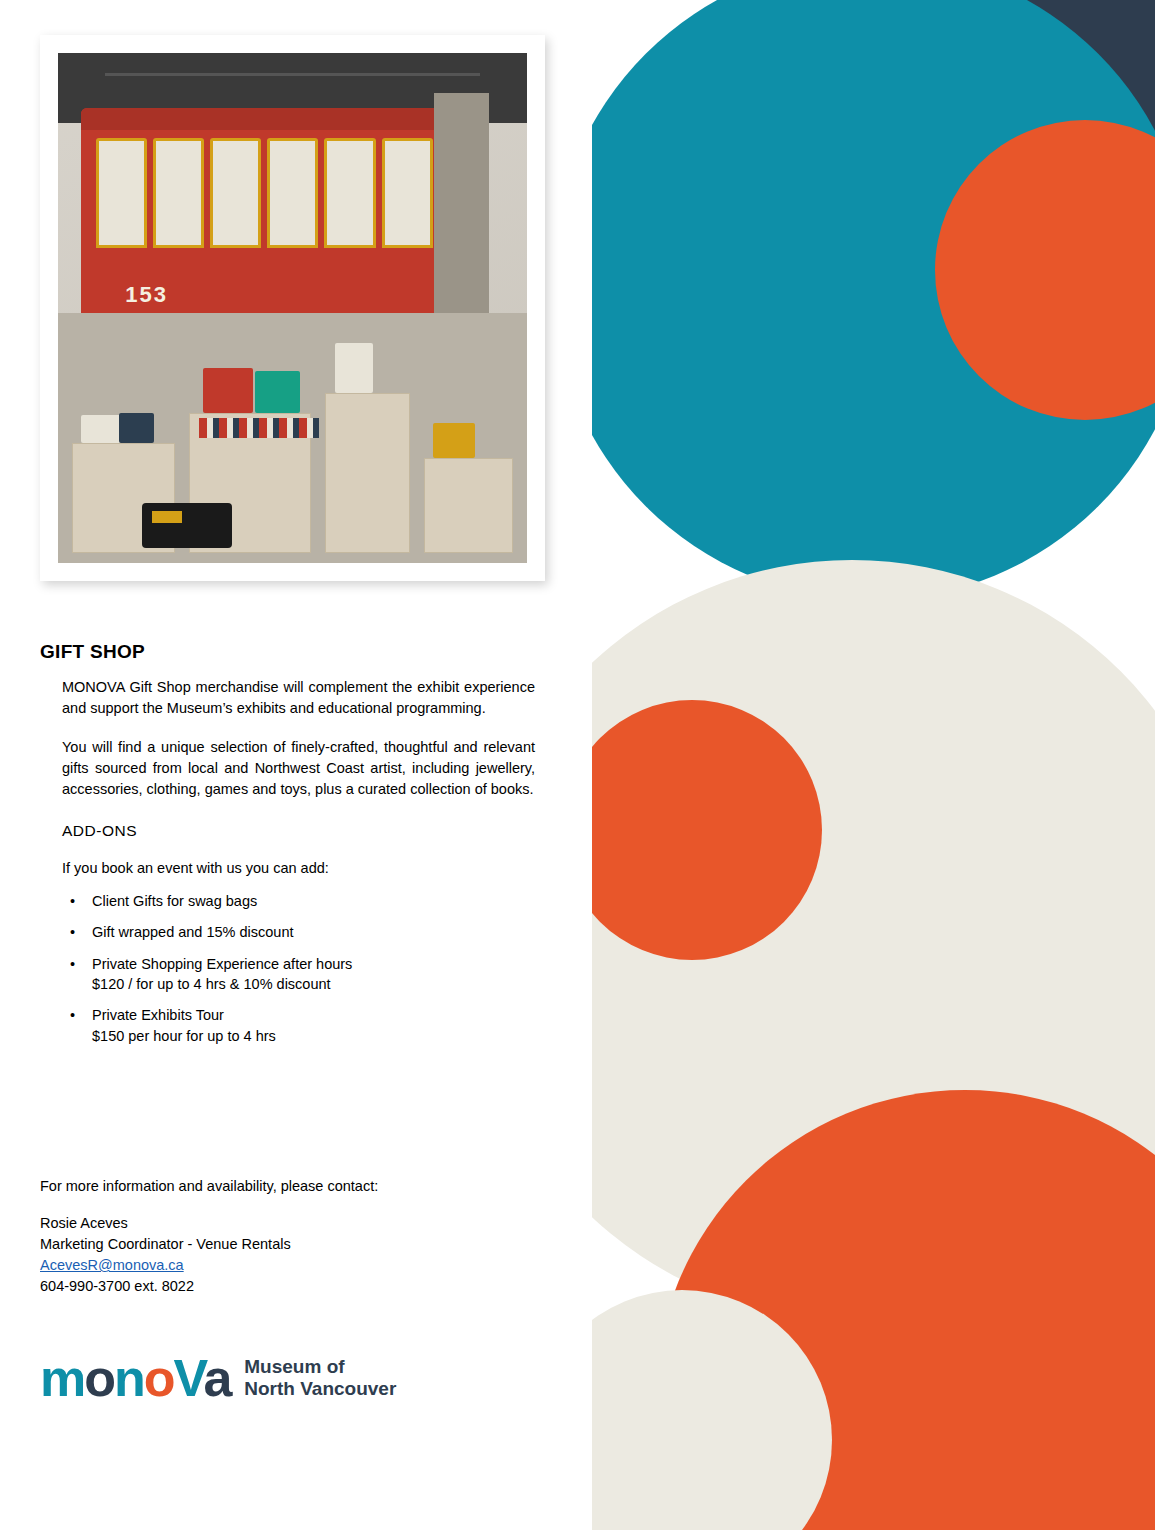153
GIFT SHOP
MONOVA Gift Shop merchandise will complement the exhibit experience and support the Museum’s exhibits and educational programming.
You will find a unique selection of finely-crafted, thoughtful and relevant gifts sourced from local and Northwest Coast artist, including jewellery, accessories, clothing, games and toys, plus a curated collection of books.
ADD-ONS
If you book an event with us you can add:
Client Gifts for swag bags
Gift wrapped and 15% discount
Private Shopping Experience after hours$120 / for up to 4 hrs & 10% discount
Private Exhibits Tour$150 per hour for up to 4 hrs
For more information and availability, please contact:
Rosie Aceves
Marketing Coordinator - Venue Rentals
AcevesR@monova.ca
604-990-3700 ext. 8022
monoVa
Museum of
North Vancouver